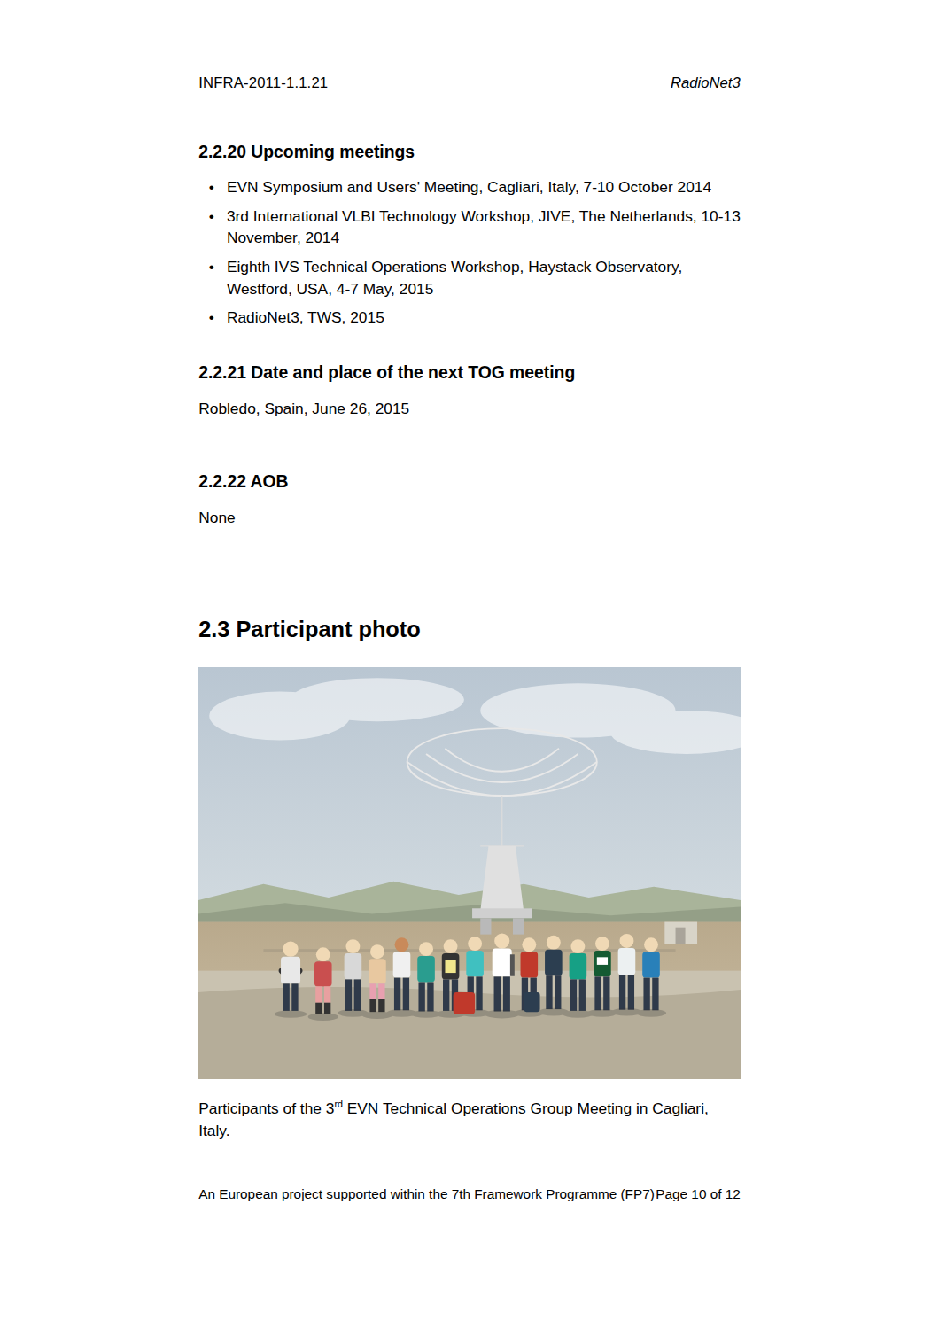INFRA-2011-1.1.21
RadioNet3
2.2.20 Upcoming meetings
EVN Symposium and Users' Meeting, Cagliari, Italy, 7-10 October 2014
3rd International VLBI Technology Workshop, JIVE, The Netherlands, 10-13 November, 2014
Eighth IVS Technical Operations Workshop, Haystack Observatory, Westford, USA, 4-7 May, 2015
RadioNet3, TWS, 2015
2.2.21 Date and place of the next TOG meeting
Robledo, Spain, June 26, 2015
2.2.22 AOB
None
2.3 Participant photo
Participants of the 3rd EVN Technical Operations Group Meeting in Cagliari, Italy.
An European project supported within the 7th Framework Programme (FP7)
Page 10 of 12